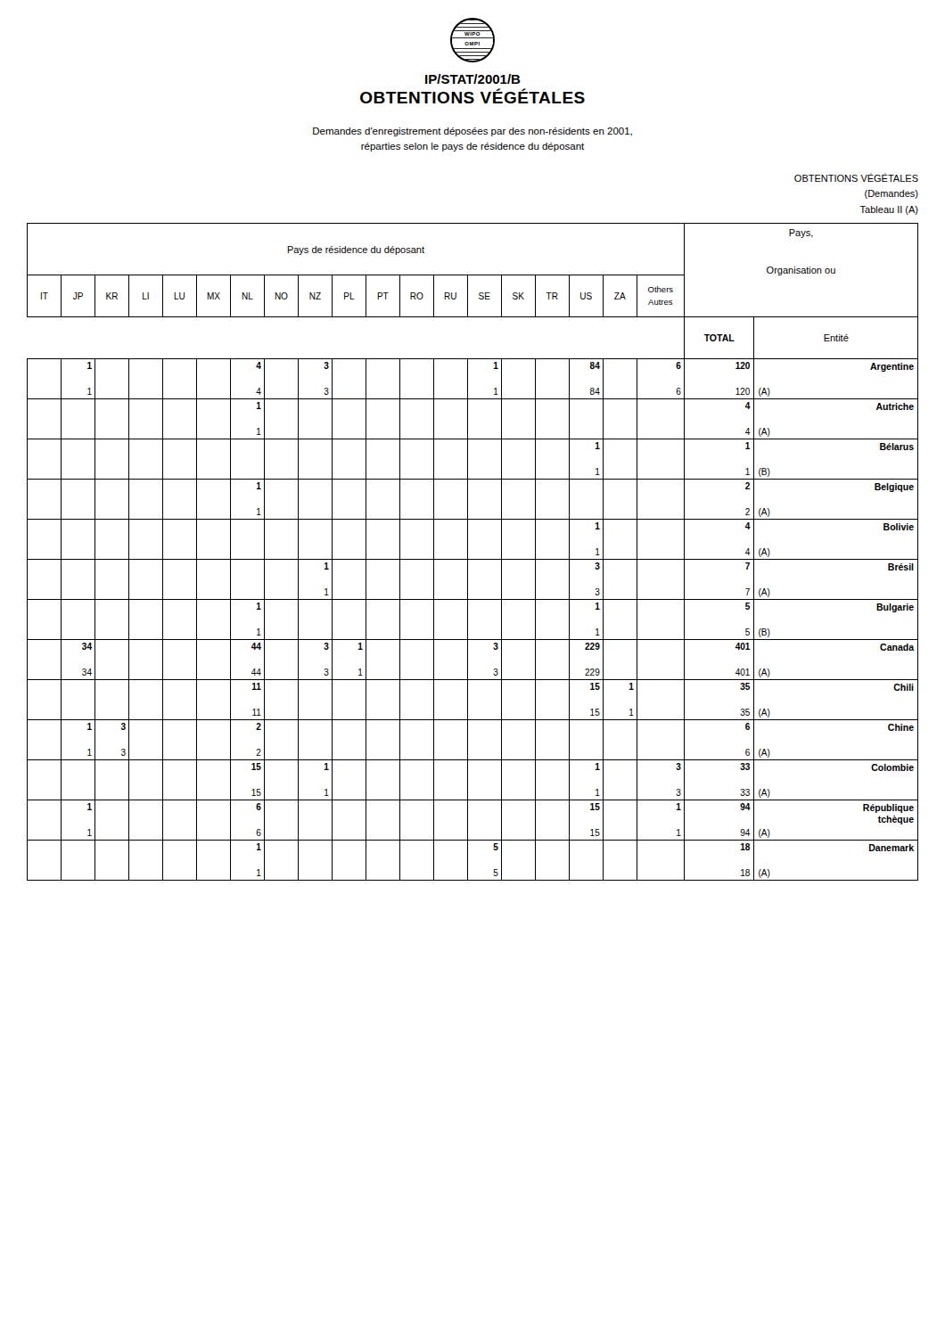WIPO OMPI
IP/STAT/2001/B
OBTENTIONS VÉGÉTALES
Demandes d'enregistrement déposées par des non-résidents en 2001,
réparties selon le pays de résidence du déposant
OBTENTIONS VÉGÉTALES
(Demandes)
Tableau II (A)
| Pays de résidence du déposant | Pays, Organisation ou |
| IT | JP | KR | LI | LU | MX | NL | NO | NZ | PL | PT | RO | RU | SE | SK | TR | US | ZA | Others Autres |
| | TOTAL | Entité |
| | 1 1 | | | | | 4 4 | | 3 3 | | | | | 1 1 | | | 84 84 | | 6 6 | 120 120 | Argentine (A) |
| | | | | | | 1 1 | | | | | | | | | | | | | 4 4 | Autriche (A) |
| | | | | | | | | | | | | | | | | 1 1 | | | 1 1 | Bélarus (B) |
| | | | | | | 1 1 | | | | | | | | | | | | | 2 2 | Belgique (A) |
| | | | | | | | | | | | | | | | | 1 1 | | | 4 4 | Bolivie (A) |
| | | | | | | | | 1 1 | | | | | | | | 3 3 | | | 7 7 | Brésil (A) |
| | | | | | | 1 1 | | | | | | | | | | 1 1 | | | 5 5 | Bulgarie (B) |
| | 34 34 | | | | | 44 44 | | 3 3 | 1 1 | | | | 3 3 | | | 229 229 | | | 401 401 | Canada (A) |
| | | | | | | 11 11 | | | | | | | | | | 15 15 | 1 1 | | 35 35 | Chili (A) |
| | 1 1 | 3 3 | | | | 2 2 | | | | | | | | | | | | | 6 6 | Chine (A) |
| | | | | | | 15 15 | | 1 1 | | | | | | | | 1 1 | | 3 3 | 33 33 | Colombie (A) |
| | 1 1 | | | | | 6 6 | | | | | | | | | | 15 15 | | 1 1 | 94 94 | République tchèque (A) |
| | | | | | | 1 1 | | | | | | | 5 5 | | | | | | 18 18 | Danemark (A) |